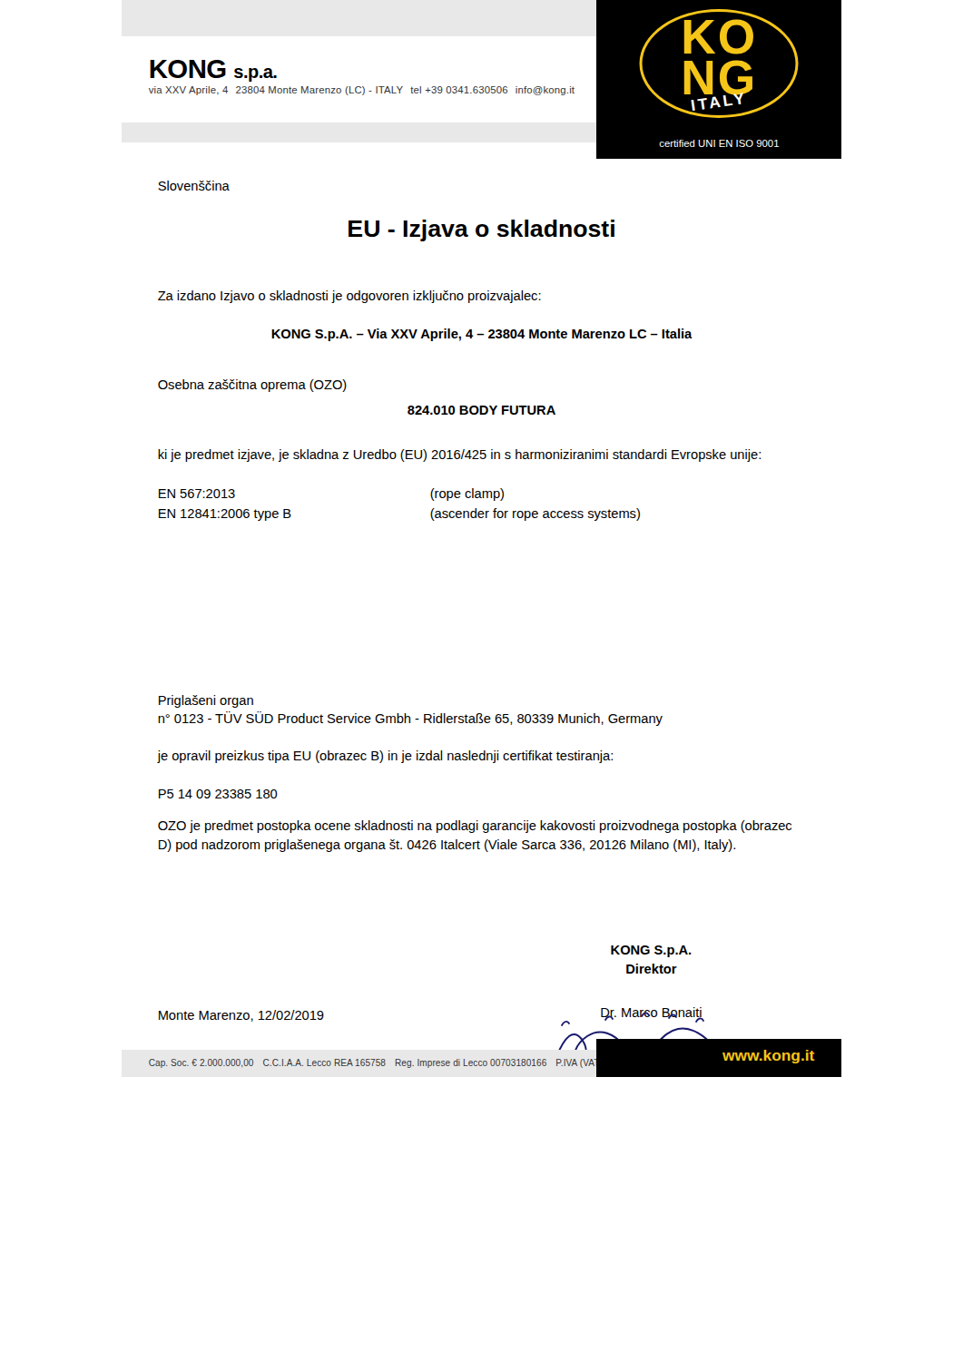KONG s.p.a.
via XXV Aprile, 423804 Monte Marenzo (LC) - ITALY tel +39 0341.630506 info@kong.it
KO
NG
ITALY
certified UNI EN ISO 9001
Slovenščina
EU - Izjava o skladnosti
Za izdano Izjavo o skladnosti je odgovoren izključno proizvajalec:
KONG S.p.A. – Via XXV Aprile, 4 – 23804 Monte Marenzo LC – Italia
Osebna zaščitna oprema (OZO)
824.010 BODY FUTURA
ki je predmet izjave, je skladna z Uredbo (EU) 2016/425 in s harmoniziranimi standardi Evropske unije:
EN 567:2013
(rope clamp)
EN 12841:2006 type B
(ascender for rope access systems)
Priglašeni organ
n° 0123 - TÜV SÜD Product Service Gmbh - Ridlerstaße 65, 80339 Munich, Germany
je opravil preizkus tipa EU (obrazec B) in je izdal naslednji certifikat testiranja:
P5 14 09 23385 180
OZO je predmet postopka ocene skladnosti na podlagi garancije kakovosti proizvodnega postopka (obrazec D) pod nadzorom priglašenega organa št. 0426 Italcert (Viale Sarca 336, 20126 Milano (MI), Italy).
KONG S.p.A.
Direktor
Dr. Marco Bonaiti
Monte Marenzo, 12/02/2019
Cap. Soc. € 2.000.000,00 C.C.I.A.A. Lecco REA 165758 Reg. Imprese di Lecco 00703180166 P.IVA (VAT): IT 00703180166
www.kong.it